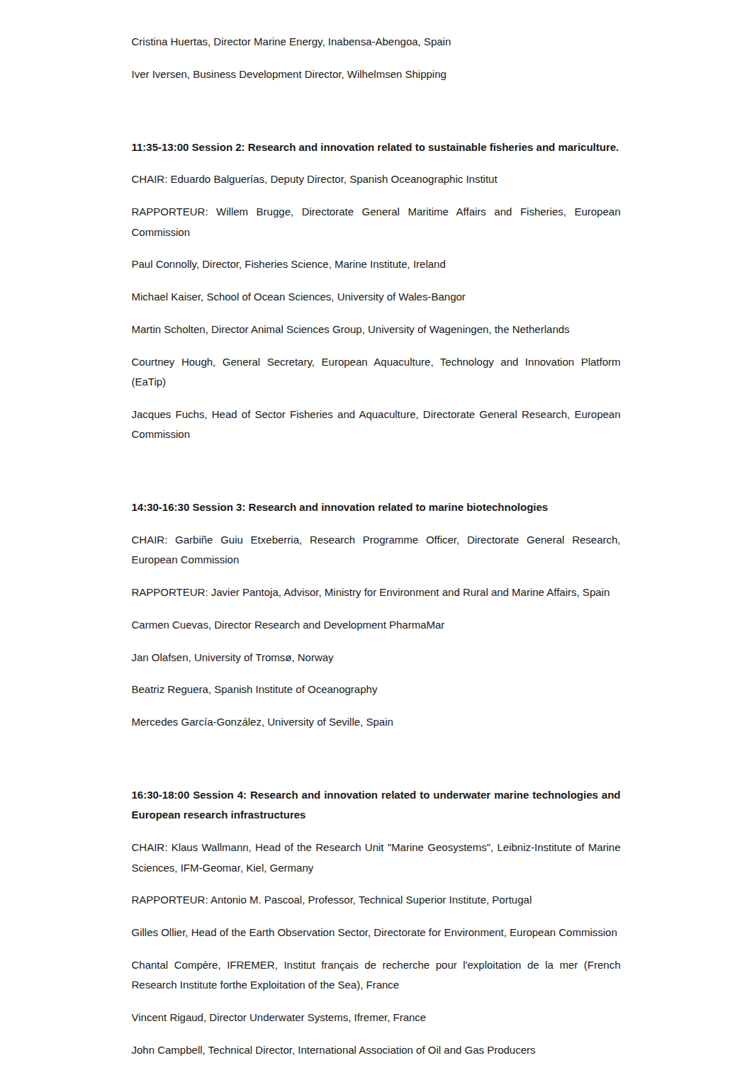Cristina Huertas, Director Marine Energy, Inabensa-Abengoa, Spain
Iver Iversen, Business Development Director, Wilhelmsen Shipping
11:35-13:00 Session 2: Research and innovation related to sustainable fisheries and mariculture.
CHAIR: Eduardo Balguerías, Deputy Director, Spanish Oceanographic Institut
RAPPORTEUR: Willem Brugge, Directorate General Maritime Affairs and Fisheries, European Commission
Paul Connolly, Director, Fisheries Science, Marine Institute, Ireland
Michael Kaiser, School of Ocean Sciences, University of Wales-Bangor
Martin Scholten, Director Animal Sciences Group, University of Wageningen, the Netherlands
Courtney Hough, General Secretary, European Aquaculture, Technology and Innovation Platform (EaTip)
Jacques Fuchs, Head of Sector Fisheries and Aquaculture, Directorate General Research, European Commission
14:30-16:30 Session 3: Research and innovation related to marine biotechnologies
CHAIR: Garbiñe Guiu Etxeberria, Research Programme Officer, Directorate General Research, European Commission
RAPPORTEUR: Javier Pantoja, Advisor, Ministry for Environment and Rural and Marine Affairs, Spain
Carmen Cuevas, Director Research and Development PharmaMar
Jan Olafsen, University of Tromsø, Norway
Beatriz Reguera, Spanish Institute of Oceanography
Mercedes García-González, University of Seville, Spain
16:30-18:00 Session 4: Research and innovation related to underwater marine technologies and European research infrastructures
CHAIR: Klaus Wallmann, Head of the Research Unit "Marine Geosystems", Leibniz-Institute of Marine Sciences, IFM-Geomar, Kiel, Germany
RAPPORTEUR: Antonio M. Pascoal, Professor, Technical Superior Institute, Portugal
Gilles Ollier, Head of the Earth Observation Sector, Directorate for Environment, European Commission
Chantal Compère, IFREMER, Institut français de recherche pour l'exploitation de la mer (French Research Institute forthe Exploitation of the Sea), France
Vincent Rigaud, Director Underwater Systems, Ifremer, France
John Campbell, Technical Director, International Association of Oil and Gas Producers